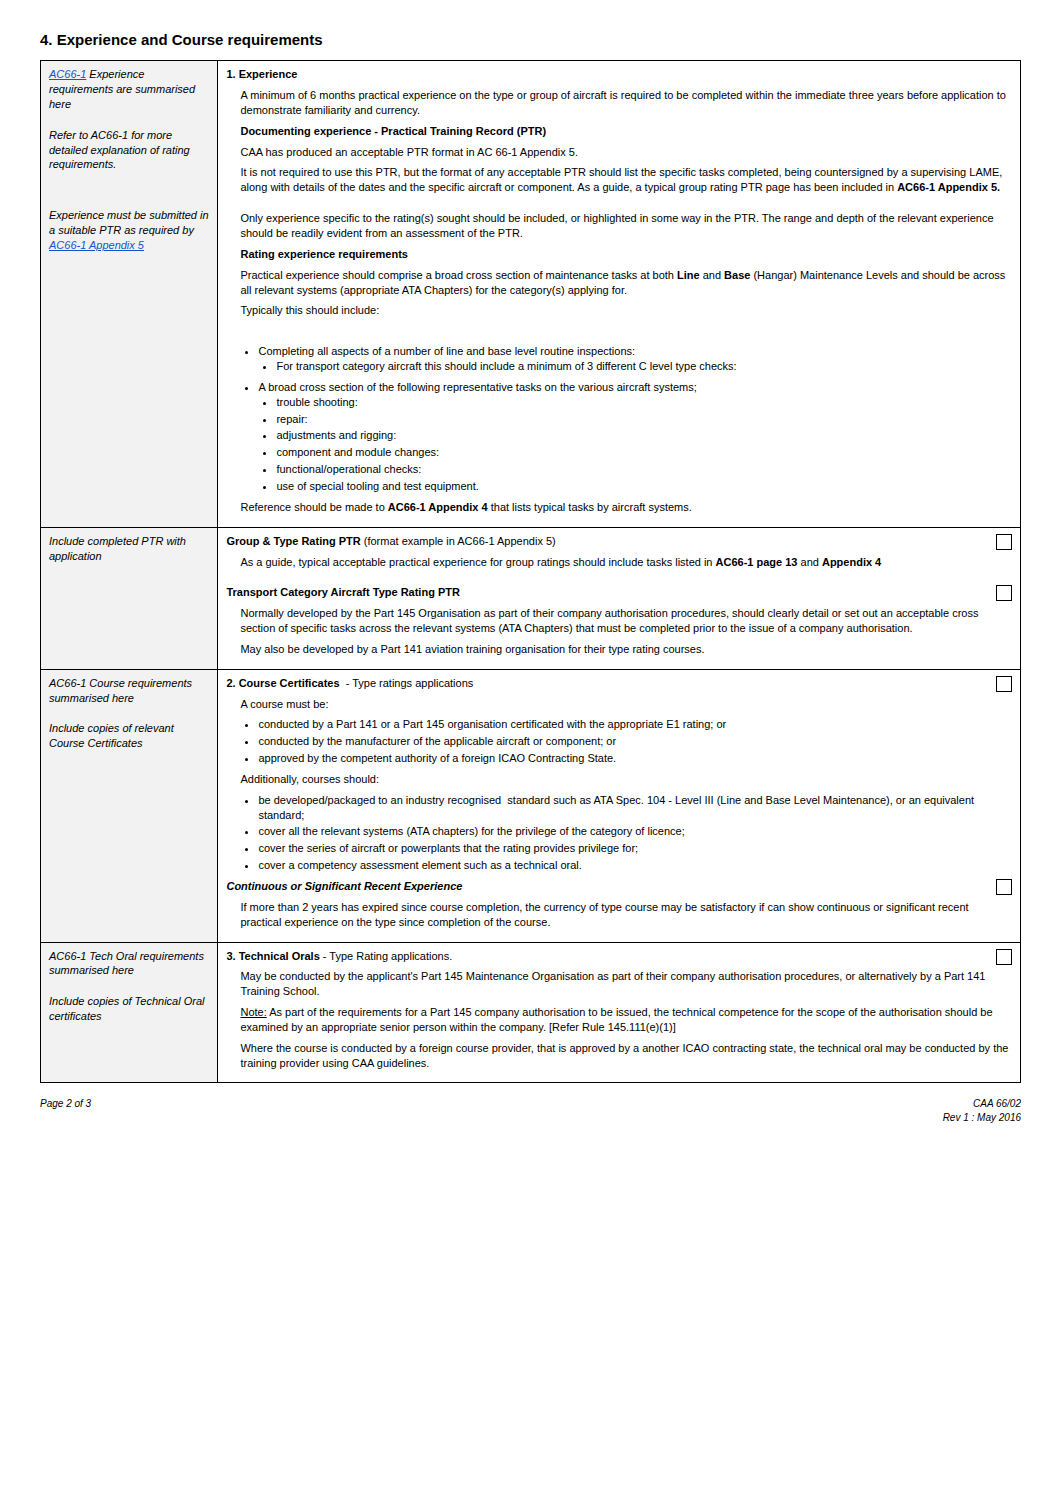4. Experience and Course requirements
| AC66-1 Experience requirements are summarised here Refer to AC66-1 for more detailed explanation of rating requirements. Experience must be submitted in a suitable PTR as required by AC66-1 Appendix 5 | 1. Experience A minimum of 6 months practical experience on the type or group of aircraft is required to be completed within the immediate three years before application to demonstrate familiarity and currency. Documenting experience - Practical Training Record (PTR) CAA has produced an acceptable PTR format in AC 66-1 Appendix 5. It is not required to use this PTR, but the format of any acceptable PTR should list the specific tasks completed, being countersigned by a supervising LAME, along with details of the dates and the specific aircraft or component. As a guide, a typical group rating PTR page has been included in AC66-1 Appendix 5. Only experience specific to the rating(s) sought should be included, or highlighted in some way in the PTR. The range and depth of the relevant experience should be readily evident from an assessment of the PTR. Rating experience requirements Practical experience should comprise a broad cross section of maintenance tasks at both Line and Base (Hangar) Maintenance Levels and should be across all relevant systems (appropriate ATA Chapters) for the category(s) applying for. Typically this should include: Completing all aspects of a number of line and base level routine inspections: For transport category aircraft this should include a minimum of 3 different C level type checks: A broad cross section of the following representative tasks on the various aircraft systems; trouble shooting: repair: adjustments and rigging: component and module changes: functional/operational checks: use of special tooling and test equipment. Reference should be made to AC66-1 Appendix 4 that lists typical tasks by aircraft systems. |
| Include completed PTR with application | Group & Type Rating PTR (format example in AC66-1 Appendix 5) As a guide, typical acceptable practical experience for group ratings should include tasks listed in AC66-1 page 13 and Appendix 4 Transport Category Aircraft Type Rating PTR Normally developed by the Part 145 Organisation as part of their company authorisation procedures, should clearly detail or set out an acceptable cross section of specific tasks across the relevant systems (ATA Chapters) that must be completed prior to the issue of a company authorisation. May also be developed by a Part 141 aviation training organisation for their type rating courses. |
| AC66-1 Course requirements summarised here Include copies of relevant Course Certificates | 2. Course Certificates - Type ratings applications A course must be: conducted by a Part 141 or a Part 145 organisation certificated with the appropriate E1 rating; or conducted by the manufacturer of the applicable aircraft or component; or approved by the competent authority of a foreign ICAO Contracting State. Additionally, courses should: be developed/packaged to an industry recognised standard such as ATA Spec. 104 - Level III (Line and Base Level Maintenance), or an equivalent standard; cover all the relevant systems (ATA chapters) for the privilege of the category of licence; cover the series of aircraft or powerplants that the rating provides privilege for; cover a competency assessment element such as a technical oral. Continuous or Significant Recent Experience If more than 2 years has expired since course completion, the currency of type course may be satisfactory if can show continuous or significant recent practical experience on the type since completion of the course. |
| AC66-1 Tech Oral requirements summarised here Include copies of Technical Oral certificates | 3. Technical Orals - Type Rating applications. May be conducted by the applicant's Part 145 Maintenance Organisation as part of their company authorisation procedures, or alternatively by a Part 141 Training School. Note: As part of the requirements for a Part 145 company authorisation to be issued, the technical competence for the scope of the authorisation should be examined by an appropriate senior person within the company. [Refer Rule 145.111(e)(1)] Where the course is conducted by a foreign course provider, that is approved by a another ICAO contracting state, the technical oral may be conducted by the training provider using CAA guidelines. |
Page 2 of 3
CAA 66/02
Rev 1 : May 2016